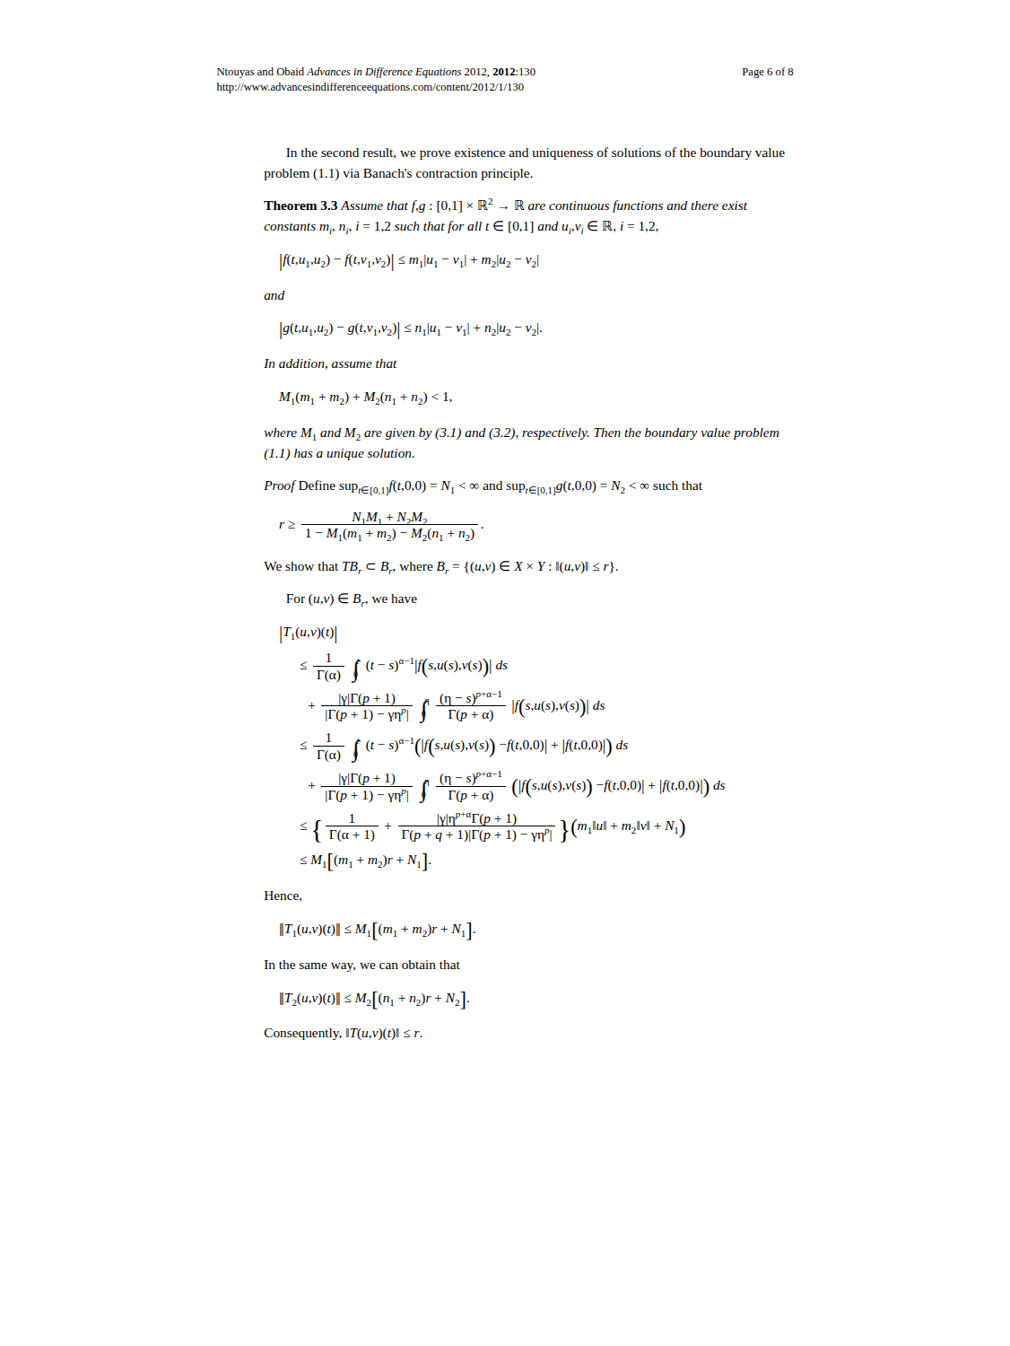Ntouyas and Obaid Advances in Difference Equations 2012, 2012:130
http://www.advancesindifferenceequations.com/content/2012/1/130
Page 6 of 8
In the second result, we prove existence and uniqueness of solutions of the boundary value problem (1.1) via Banach's contraction principle.
Theorem 3.3 Assume that f,g : [0,1] × ℝ2 → ℝ are continuous functions and there exist constants mi, ni, i = 1,2 such that for all t ∈ [0,1] and ui,vi ∈ ℝ, i = 1,2,
|f(t,u1,u2) − f(t,v1,v2)| ≤ m1|u1 − v1| + m2|u2 − v2|
and
|g(t,u1,u2) − g(t,v1,v2)| ≤ n1|u1 − v1| + n2|u2 − v2|.
In addition, assume that
M1(m1 + m2) + M2(n1 + n2) < 1,
where M1 and M2 are given by (3.1) and (3.2), respectively. Then the boundary value problem (1.1) has a unique solution.
Proof Define supt∈[0,1]f(t,0,0) = N1 < ∞ and supt∈[0,1]g(t,0,0) = N2 < ∞ such that
r ≥ N1M1 + N2M21 − M1(m1 + m2) − M2(n1 + n2).
We show that TBr ⊂ Br, where Br = {(u,v) ∈ X × Y : ‖(u,v)‖ ≤ r}.
For (u,v) ∈ Br, we have
|T1(u,v)(t)| ≤ 1 Γ(α) ∫t 0 (t − s)α−1|f(s,u(s),v(s))| ds + |γ|Γ(p + 1)|Γ(p + 1) − γηp| ∫η 0 (η − s)p+α−1 Γ(p + α) |f(s,u(s),v(s))| ds ≤ 1 Γ(α) ∫t 0 (t − s)α−1(|f(s,u(s),v(s)) −f(t,0,0)| + |f(t,0,0)|) ds + |γ|Γ(p + 1)|Γ(p + 1) − γηp| ∫η 0 (η − s)p+α−1 Γ(p + α) (|f(s,u(s),v(s)) −f(t,0,0)| + |f(t,0,0)|) ds ≤ {1 Γ(α + 1) + |γ|ηp+αΓ(p + 1) Γ(p + q + 1)|Γ(p + 1) − γηp|}(m1‖u‖ + m2‖v‖ + N1) ≤ M1[(m1 + m2)r + N1].
Hence,
‖T1(u,v)(t)‖ ≤ M1[(m1 + m2)r + N1].
In the same way, we can obtain that
‖T2(u,v)(t)‖ ≤ M2[(n1 + n2)r + N2].
Consequently, ‖T(u,v)(t)‖ ≤ r.